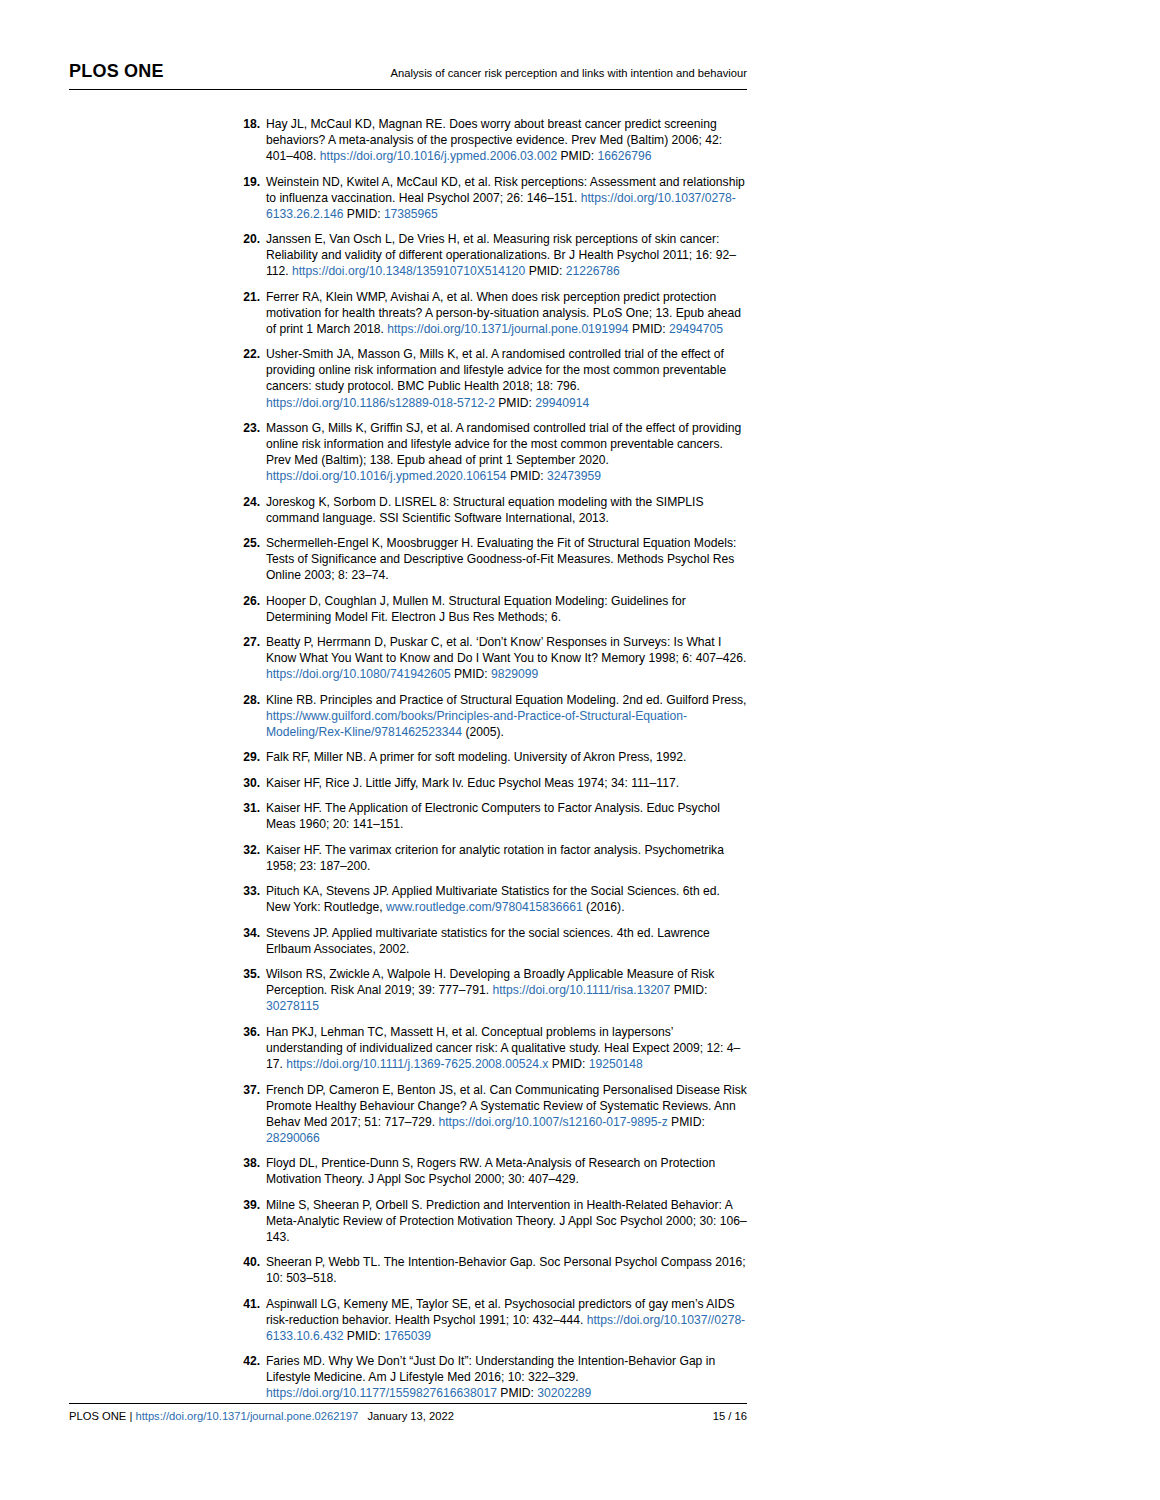PLOS ONE
Analysis of cancer risk perception and links with intention and behaviour
18. Hay JL, McCaul KD, Magnan RE. Does worry about breast cancer predict screening behaviors? A meta-analysis of the prospective evidence. Prev Med (Baltim) 2006; 42: 401–408. https://doi.org/10.1016/j.ypmed.2006.03.002 PMID: 16626796
19. Weinstein ND, Kwitel A, McCaul KD, et al. Risk perceptions: Assessment and relationship to influenza vaccination. Heal Psychol 2007; 26: 146–151. https://doi.org/10.1037/0278-6133.26.2.146 PMID: 17385965
20. Janssen E, Van Osch L, De Vries H, et al. Measuring risk perceptions of skin cancer: Reliability and validity of different operationalizations. Br J Health Psychol 2011; 16: 92–112. https://doi.org/10.1348/135910710X514120 PMID: 21226786
21. Ferrer RA, Klein WMP, Avishai A, et al. When does risk perception predict protection motivation for health threats? A person-by-situation analysis. PLoS One; 13. Epub ahead of print 1 March 2018. https://doi.org/10.1371/journal.pone.0191994 PMID: 29494705
22. Usher-Smith JA, Masson G, Mills K, et al. A randomised controlled trial of the effect of providing online risk information and lifestyle advice for the most common preventable cancers: study protocol. BMC Public Health 2018; 18: 796. https://doi.org/10.1186/s12889-018-5712-2 PMID: 29940914
23. Masson G, Mills K, Griffin SJ, et al. A randomised controlled trial of the effect of providing online risk information and lifestyle advice for the most common preventable cancers. Prev Med (Baltim); 138. Epub ahead of print 1 September 2020. https://doi.org/10.1016/j.ypmed.2020.106154 PMID: 32473959
24. Joreskog K, Sorbom D. LISREL 8: Structural equation modeling with the SIMPLIS command language. SSI Scientific Software International, 2013.
25. Schermelleh-Engel K, Moosbrugger H. Evaluating the Fit of Structural Equation Models: Tests of Significance and Descriptive Goodness-of-Fit Measures. Methods Psychol Res Online 2003; 8: 23–74.
26. Hooper D, Coughlan J, Mullen M. Structural Equation Modeling: Guidelines for Determining Model Fit. Electron J Bus Res Methods; 6.
27. Beatty P, Herrmann D, Puskar C, et al. ‘Don’t Know’ Responses in Surveys: Is What I Know What You Want to Know and Do I Want You to Know It? Memory 1998; 6: 407–426. https://doi.org/10.1080/741942605 PMID: 9829099
28. Kline RB. Principles and Practice of Structural Equation Modeling. 2nd ed. Guilford Press, https://www.guilford.com/books/Principles-and-Practice-of-Structural-Equation-Modeling/Rex-Kline/9781462523344 (2005).
29. Falk RF, Miller NB. A primer for soft modeling. University of Akron Press, 1992.
30. Kaiser HF, Rice J. Little Jiffy, Mark Iv. Educ Psychol Meas 1974; 34: 111–117.
31. Kaiser HF. The Application of Electronic Computers to Factor Analysis. Educ Psychol Meas 1960; 20: 141–151.
32. Kaiser HF. The varimax criterion for analytic rotation in factor analysis. Psychometrika 1958; 23: 187–200.
33. Pituch KA, Stevens JP. Applied Multivariate Statistics for the Social Sciences. 6th ed. New York: Routledge, www.routledge.com/9780415836661 (2016).
34. Stevens JP. Applied multivariate statistics for the social sciences. 4th ed. Lawrence Erlbaum Associates, 2002.
35. Wilson RS, Zwickle A, Walpole H. Developing a Broadly Applicable Measure of Risk Perception. Risk Anal 2019; 39: 777–791. https://doi.org/10.1111/risa.13207 PMID: 30278115
36. Han PKJ, Lehman TC, Massett H, et al. Conceptual problems in laypersons’ understanding of individualized cancer risk: A qualitative study. Heal Expect 2009; 12: 4–17. https://doi.org/10.1111/j.1369-7625.2008.00524.x PMID: 19250148
37. French DP, Cameron E, Benton JS, et al. Can Communicating Personalised Disease Risk Promote Healthy Behaviour Change? A Systematic Review of Systematic Reviews. Ann Behav Med 2017; 51: 717–729. https://doi.org/10.1007/s12160-017-9895-z PMID: 28290066
38. Floyd DL, Prentice-Dunn S, Rogers RW. A Meta-Analysis of Research on Protection Motivation Theory. J Appl Soc Psychol 2000; 30: 407–429.
39. Milne S, Sheeran P, Orbell S. Prediction and Intervention in Health-Related Behavior: A Meta-Analytic Review of Protection Motivation Theory. J Appl Soc Psychol 2000; 30: 106–143.
40. Sheeran P, Webb TL. The Intention-Behavior Gap. Soc Personal Psychol Compass 2016; 10: 503–518.
41. Aspinwall LG, Kemeny ME, Taylor SE, et al. Psychosocial predictors of gay men’s AIDS risk-reduction behavior. Health Psychol 1991; 10: 432–444. https://doi.org/10.1037//0278-6133.10.6.432 PMID: 1765039
42. Faries MD. Why We Don’t “Just Do It”: Understanding the Intention-Behavior Gap in Lifestyle Medicine. Am J Lifestyle Med 2016; 10: 322–329. https://doi.org/10.1177/1559827616638017 PMID: 30202289
PLOS ONE | https://doi.org/10.1371/journal.pone.0262197 January 13, 2022
15 / 16